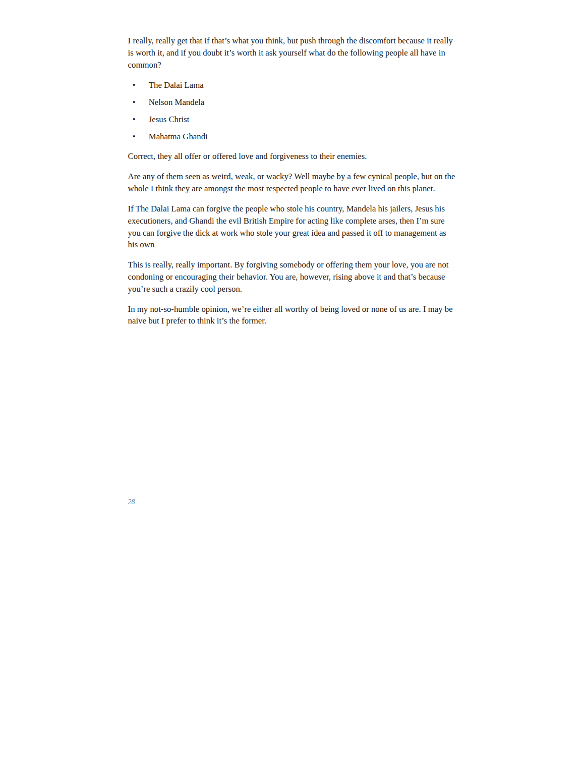I really, really get that if that’s what you think, but push through the discomfort because it really is worth it, and if you doubt it’s worth it ask yourself what do the following people all have in common?
The Dalai Lama
Nelson Mandela
Jesus Christ
Mahatma Ghandi
Correct, they all offer or offered love and forgiveness to their enemies.
Are any of them seen as weird, weak, or wacky? Well maybe by a few cynical people, but on the whole I think they are amongst the most respected people to have ever lived on this planet.
If The Dalai Lama can forgive the people who stole his country, Mandela his jailers, Jesus his executioners, and Ghandi the evil British Empire for acting like complete arses, then I’m sure you can forgive the dick at work who stole your great idea and passed it off to management as his own
This is really, really important. By forgiving somebody or offering them your love, you are not condoning or encouraging their behavior. You are, however, rising above it and that’s because you’re such a crazily cool person.
In my not-so-humble opinion, we’re either all worthy of being loved or none of us are. I may be naive but I prefer to think it’s the former.
28